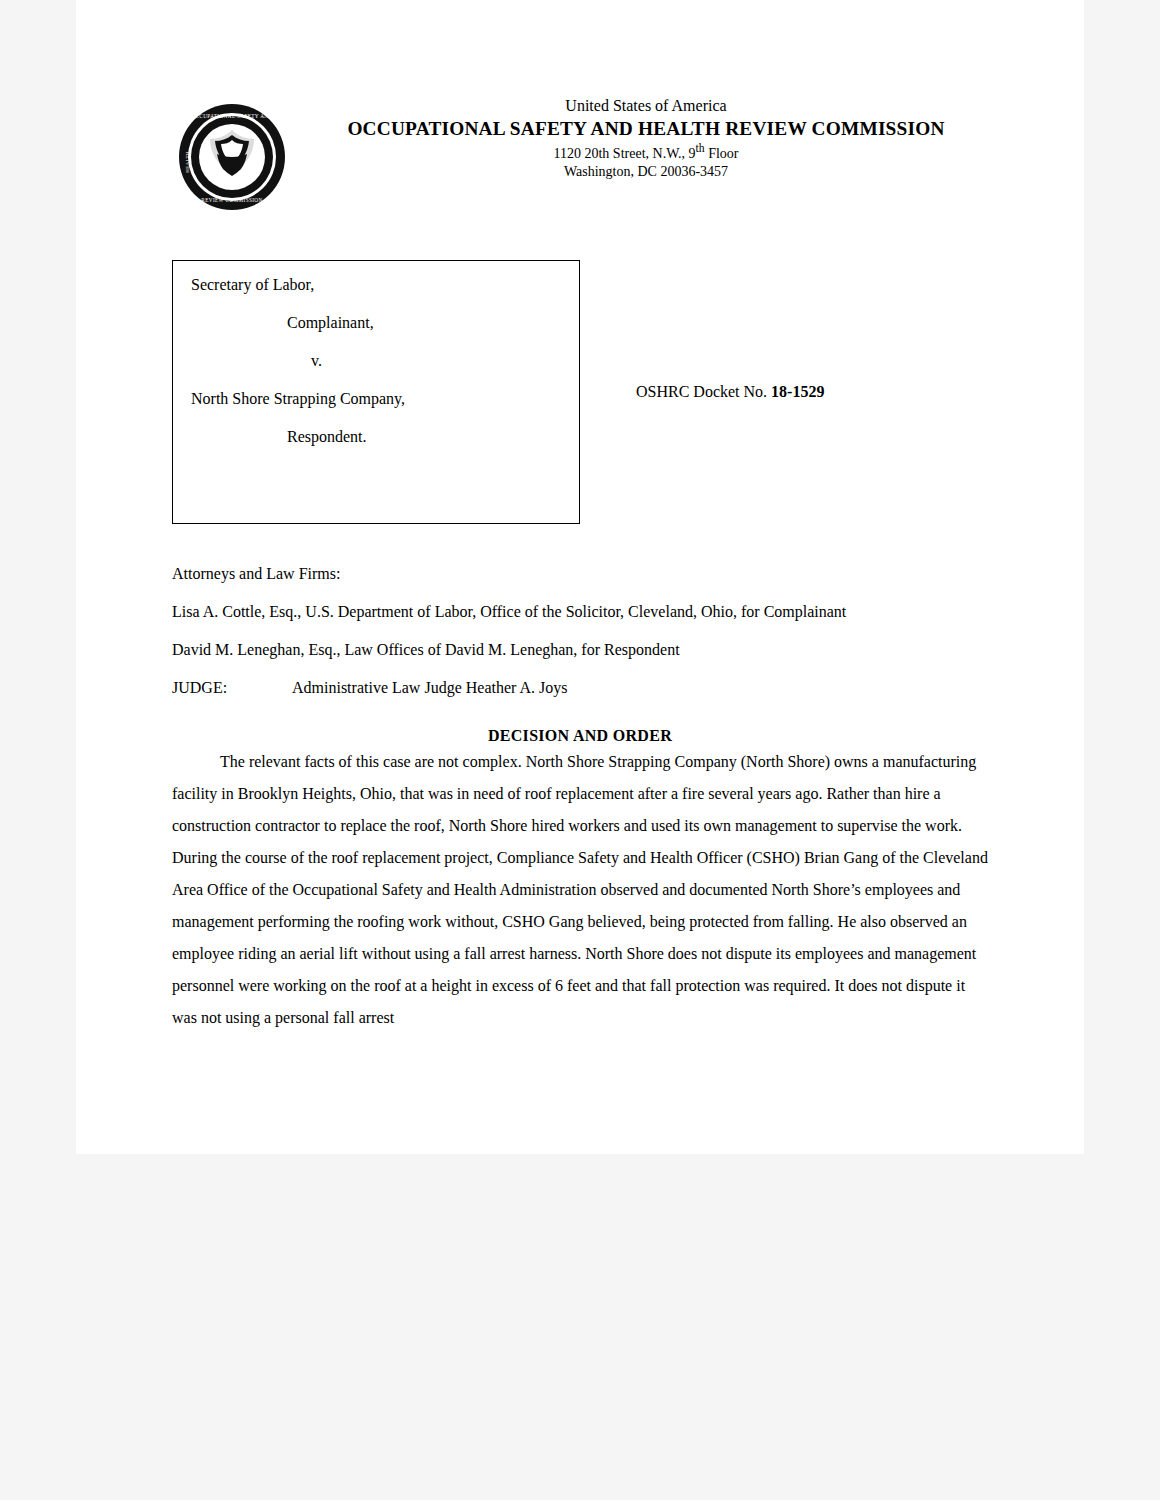OCCUPATIONAL SAFETY AND REVIEW COMMISSION HEALTH
United States of America
OCCUPATIONAL SAFETY AND HEALTH REVIEW COMMISSION
1120 20th Street, N.W., 9th Floor
Washington, DC 20036-3457
Secretary of Labor,
Complainant,
v.
North Shore Strapping Company,
Respondent.
OSHRC Docket No. 18-1529
Attorneys and Law Firms:
Lisa A. Cottle, Esq., U.S. Department of Labor, Office of the Solicitor, Cleveland, Ohio, for Complainant
David M. Leneghan, Esq., Law Offices of David M. Leneghan, for Respondent
JUDGE: Administrative Law Judge Heather A. Joys
DECISION AND ORDER
The relevant facts of this case are not complex. North Shore Strapping Company (North Shore) owns a manufacturing facility in Brooklyn Heights, Ohio, that was in need of roof replacement after a fire several years ago. Rather than hire a construction contractor to replace the roof, North Shore hired workers and used its own management to supervise the work. During the course of the roof replacement project, Compliance Safety and Health Officer (CSHO) Brian Gang of the Cleveland Area Office of the Occupational Safety and Health Administration observed and documented North Shore’s employees and management performing the roofing work without, CSHO Gang believed, being protected from falling. He also observed an employee riding an aerial lift without using a fall arrest harness. North Shore does not dispute its employees and management personnel were working on the roof at a height in excess of 6 feet and that fall protection was required. It does not dispute it was not using a personal fall arrest